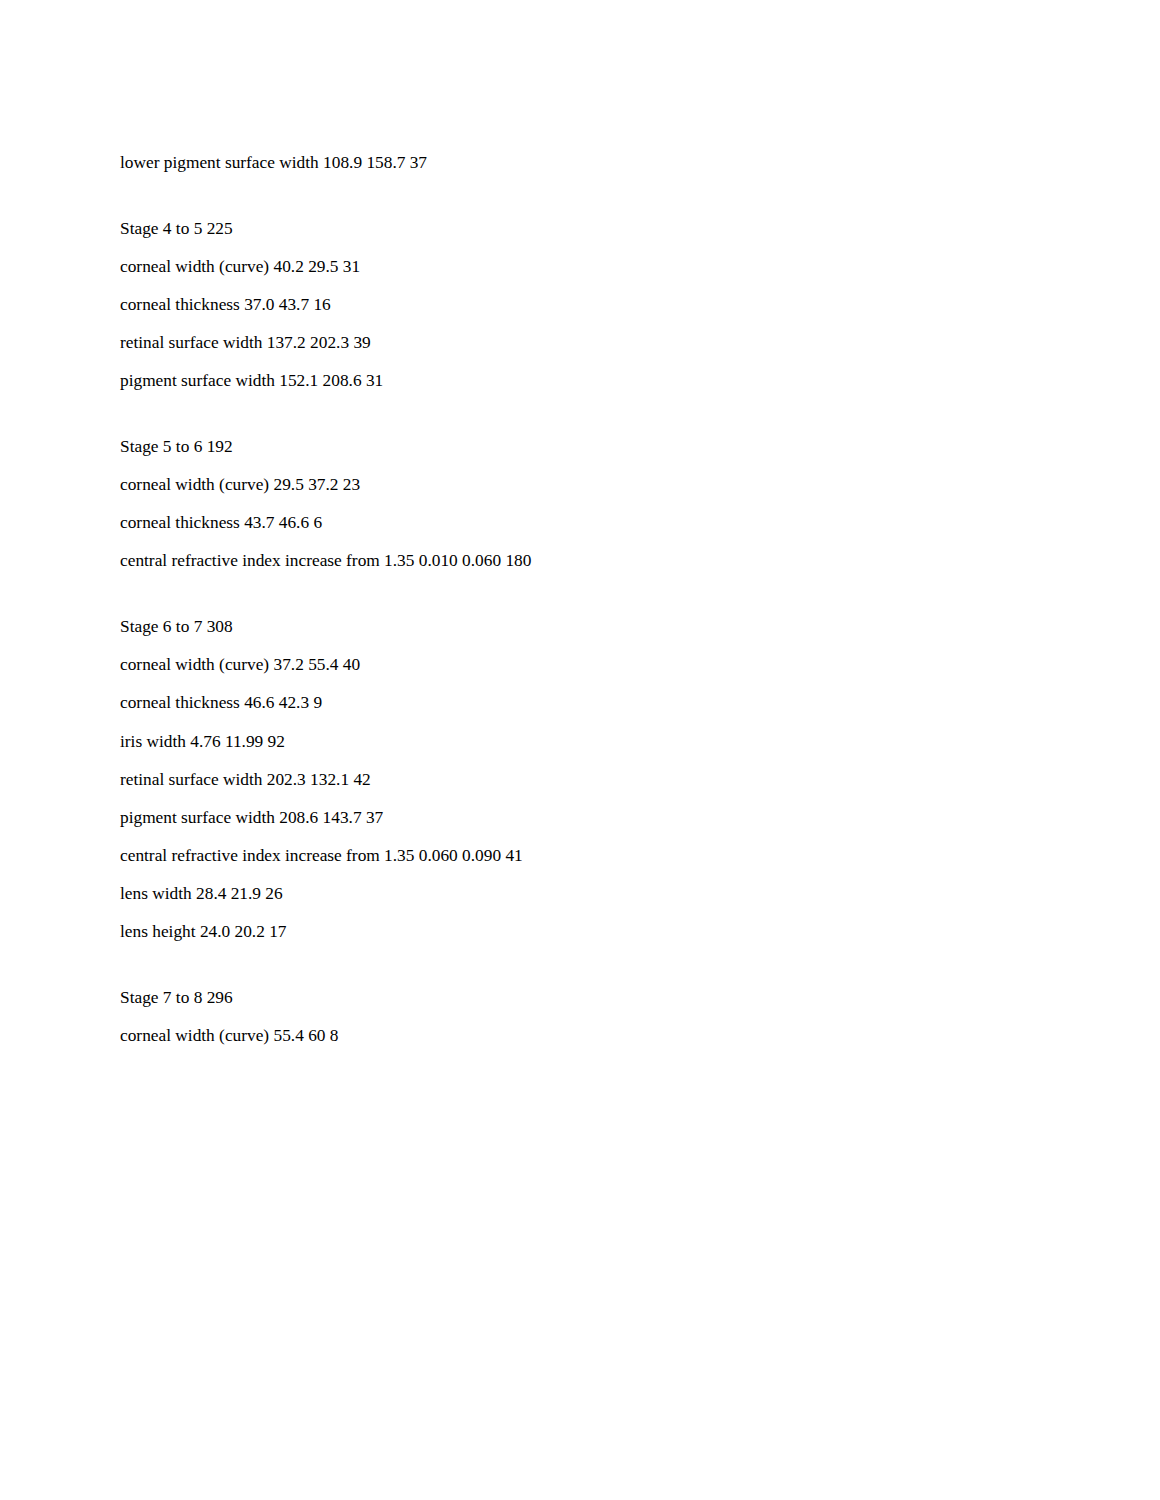lower pigment surface width 108.9 158.7 37
Stage 4 to 5 225
corneal width (curve) 40.2 29.5 31
corneal thickness 37.0 43.7 16
retinal surface width 137.2 202.3 39
pigment surface width 152.1 208.6 31
Stage 5 to 6 192
corneal width (curve) 29.5 37.2 23
corneal thickness 43.7 46.6 6
central refractive index increase from 1.35 0.010 0.060 180
Stage 6 to 7 308
corneal width (curve) 37.2 55.4 40
corneal thickness 46.6 42.3 9
iris width 4.76 11.99 92
retinal surface width 202.3 132.1 42
pigment surface width 208.6 143.7 37
central refractive index increase from 1.35 0.060 0.090 41
lens width 28.4 21.9 26
lens height 24.0 20.2 17
Stage 7 to 8 296
corneal width (curve) 55.4 60 8